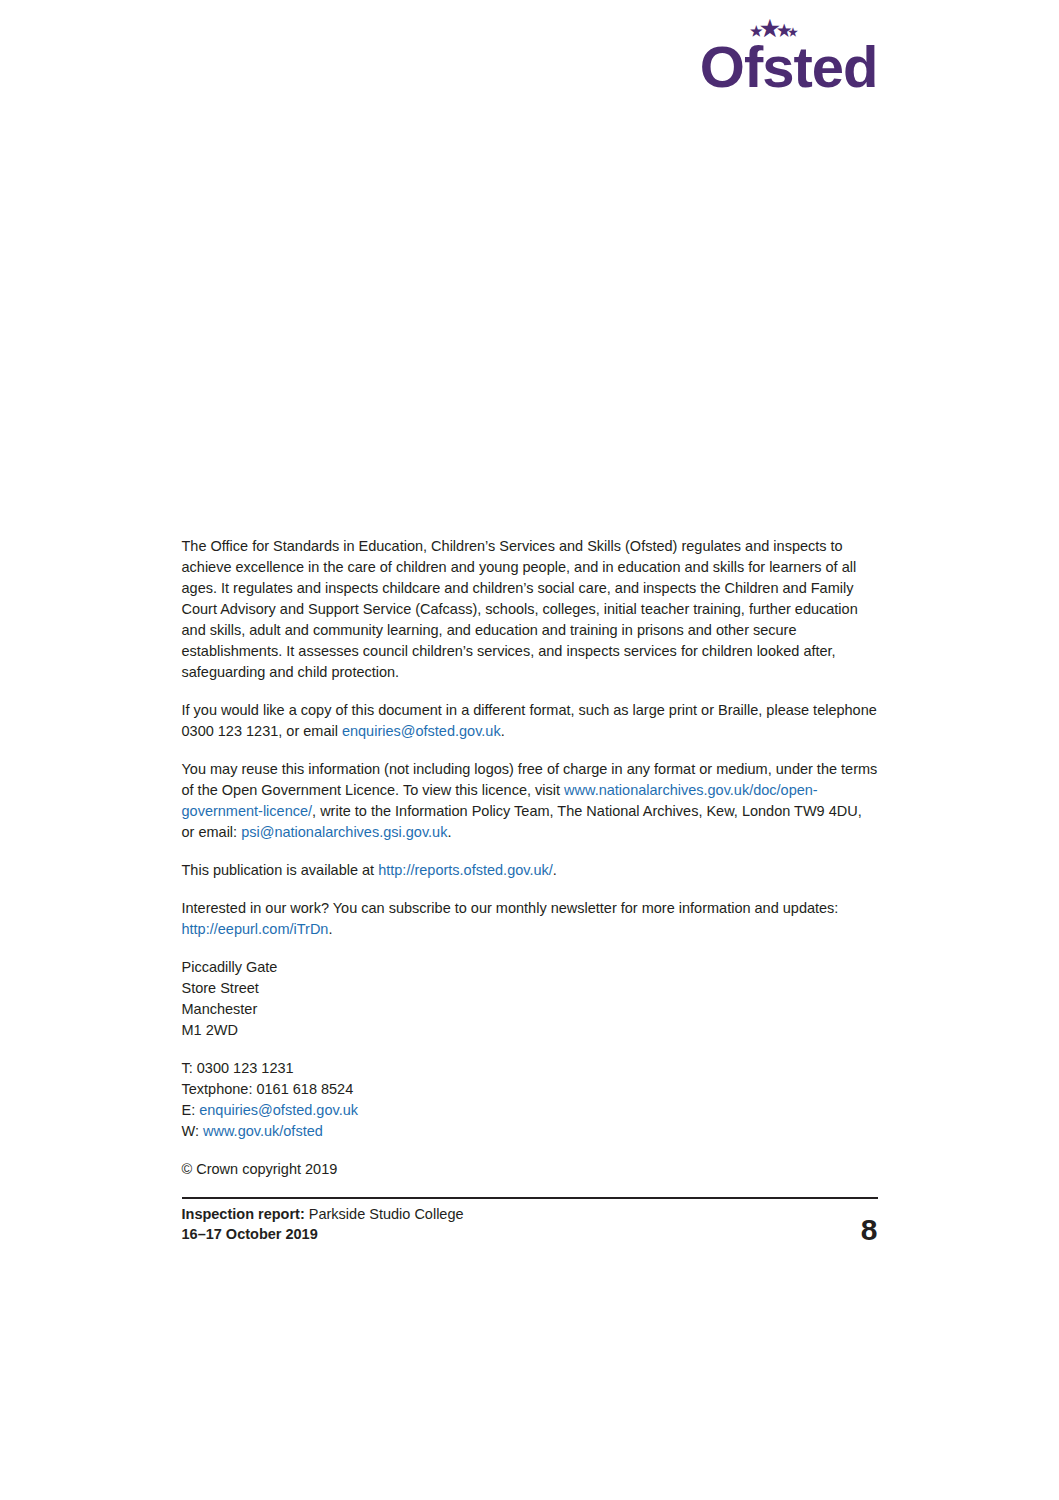★★★★
Ofsted
The Office for Standards in Education, Children’s Services and Skills (Ofsted) regulates and inspects to achieve excellence in the care of children and young people, and in education and skills for learners of all ages. It regulates and inspects childcare and children’s social care, and inspects the Children and Family Court Advisory and Support Service (Cafcass), schools, colleges, initial teacher training, further education and skills, adult and community learning, and education and training in prisons and other secure establishments. It assesses council children’s services, and inspects services for children looked after, safeguarding and child protection.
If you would like a copy of this document in a different format, such as large print or Braille, please telephone 0300 123 1231, or email enquiries@ofsted.gov.uk.
You may reuse this information (not including logos) free of charge in any format or medium, under the terms of the Open Government Licence. To view this licence, visit www.nationalarchives.gov.uk/doc/open-government-licence/, write to the Information Policy Team, The National Archives, Kew, London TW9 4DU, or email: psi@nationalarchives.gsi.gov.uk.
This publication is available at http://reports.ofsted.gov.uk/.
Interested in our work? You can subscribe to our monthly newsletter for more information and updates: http://eepurl.com/iTrDn.
Piccadilly Gate
Store Street
Manchester
M1 2WD
T: 0300 123 1231
Textphone: 0161 618 8524
E: enquiries@ofsted.gov.uk
W: www.gov.uk/ofsted
© Crown copyright 2019
Inspection report: Parkside Studio College
16–17 October 2019
8